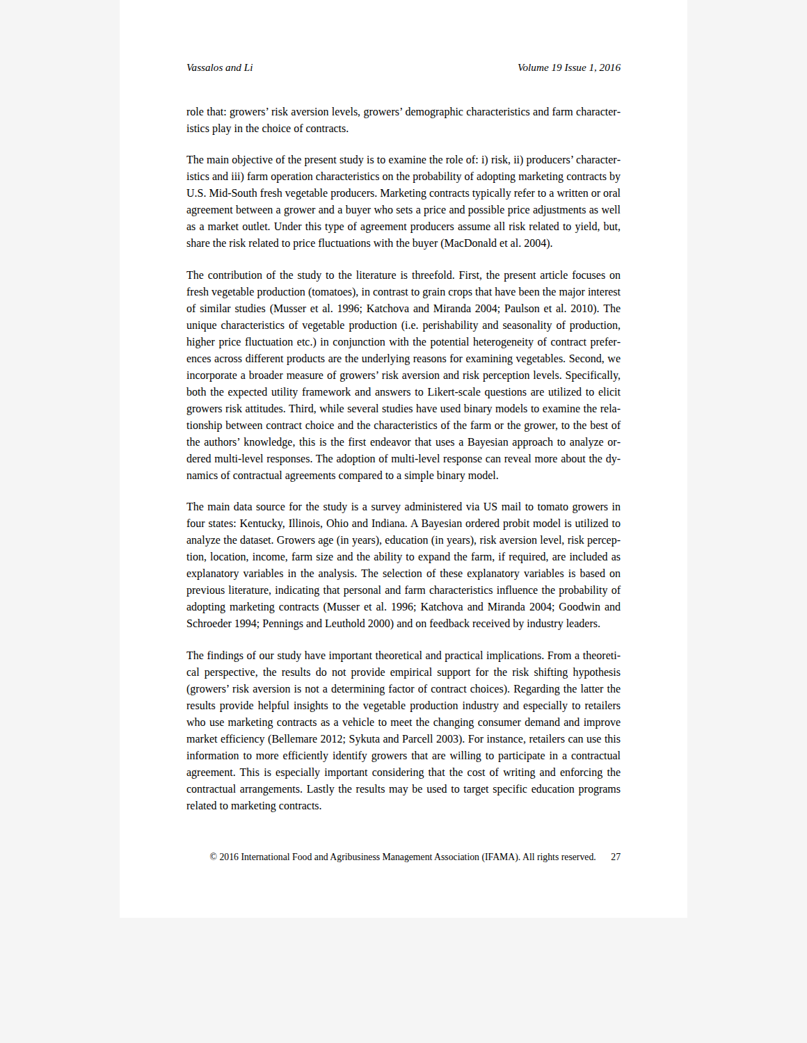Vassalos and Li Volume 19 Issue 1, 2016
role that: growers’ risk aversion levels, growers’ demographic characteristics and farm characteristics play in the choice of contracts.
The main objective of the present study is to examine the role of: i) risk, ii) producers’ characteristics and iii) farm operation characteristics on the probability of adopting marketing contracts by U.S. Mid-South fresh vegetable producers. Marketing contracts typically refer to a written or oral agreement between a grower and a buyer who sets a price and possible price adjustments as well as a market outlet. Under this type of agreement producers assume all risk related to yield, but, share the risk related to price fluctuations with the buyer (MacDonald et al. 2004).
The contribution of the study to the literature is threefold. First, the present article focuses on fresh vegetable production (tomatoes), in contrast to grain crops that have been the major interest of similar studies (Musser et al. 1996; Katchova and Miranda 2004; Paulson et al. 2010). The unique characteristics of vegetable production (i.e. perishability and seasonality of production, higher price fluctuation etc.) in conjunction with the potential heterogeneity of contract preferences across different products are the underlying reasons for examining vegetables. Second, we incorporate a broader measure of growers’ risk aversion and risk perception levels. Specifically, both the expected utility framework and answers to Likert-scale questions are utilized to elicit growers risk attitudes. Third, while several studies have used binary models to examine the relationship between contract choice and the characteristics of the farm or the grower, to the best of the authors’ knowledge, this is the first endeavor that uses a Bayesian approach to analyze ordered multi-level responses. The adoption of multi-level response can reveal more about the dynamics of contractual agreements compared to a simple binary model.
The main data source for the study is a survey administered via US mail to tomato growers in four states: Kentucky, Illinois, Ohio and Indiana. A Bayesian ordered probit model is utilized to analyze the dataset. Growers age (in years), education (in years), risk aversion level, risk perception, location, income, farm size and the ability to expand the farm, if required, are included as explanatory variables in the analysis. The selection of these explanatory variables is based on previous literature, indicating that personal and farm characteristics influence the probability of adopting marketing contracts (Musser et al. 1996; Katchova and Miranda 2004; Goodwin and Schroeder 1994; Pennings and Leuthold 2000) and on feedback received by industry leaders.
The findings of our study have important theoretical and practical implications. From a theoretical perspective, the results do not provide empirical support for the risk shifting hypothesis (growers’ risk aversion is not a determining factor of contract choices). Regarding the latter the results provide helpful insights to the vegetable production industry and especially to retailers who use marketing contracts as a vehicle to meet the changing consumer demand and improve market efficiency (Bellemare 2012; Sykuta and Parcell 2003). For instance, retailers can use this information to more efficiently identify growers that are willing to participate in a contractual agreement. This is especially important considering that the cost of writing and enforcing the contractual arrangements. Lastly the results may be used to target specific education programs related to marketing contracts.
© 2016 International Food and Agribusiness Management Association (IFAMA). All rights reserved. 27